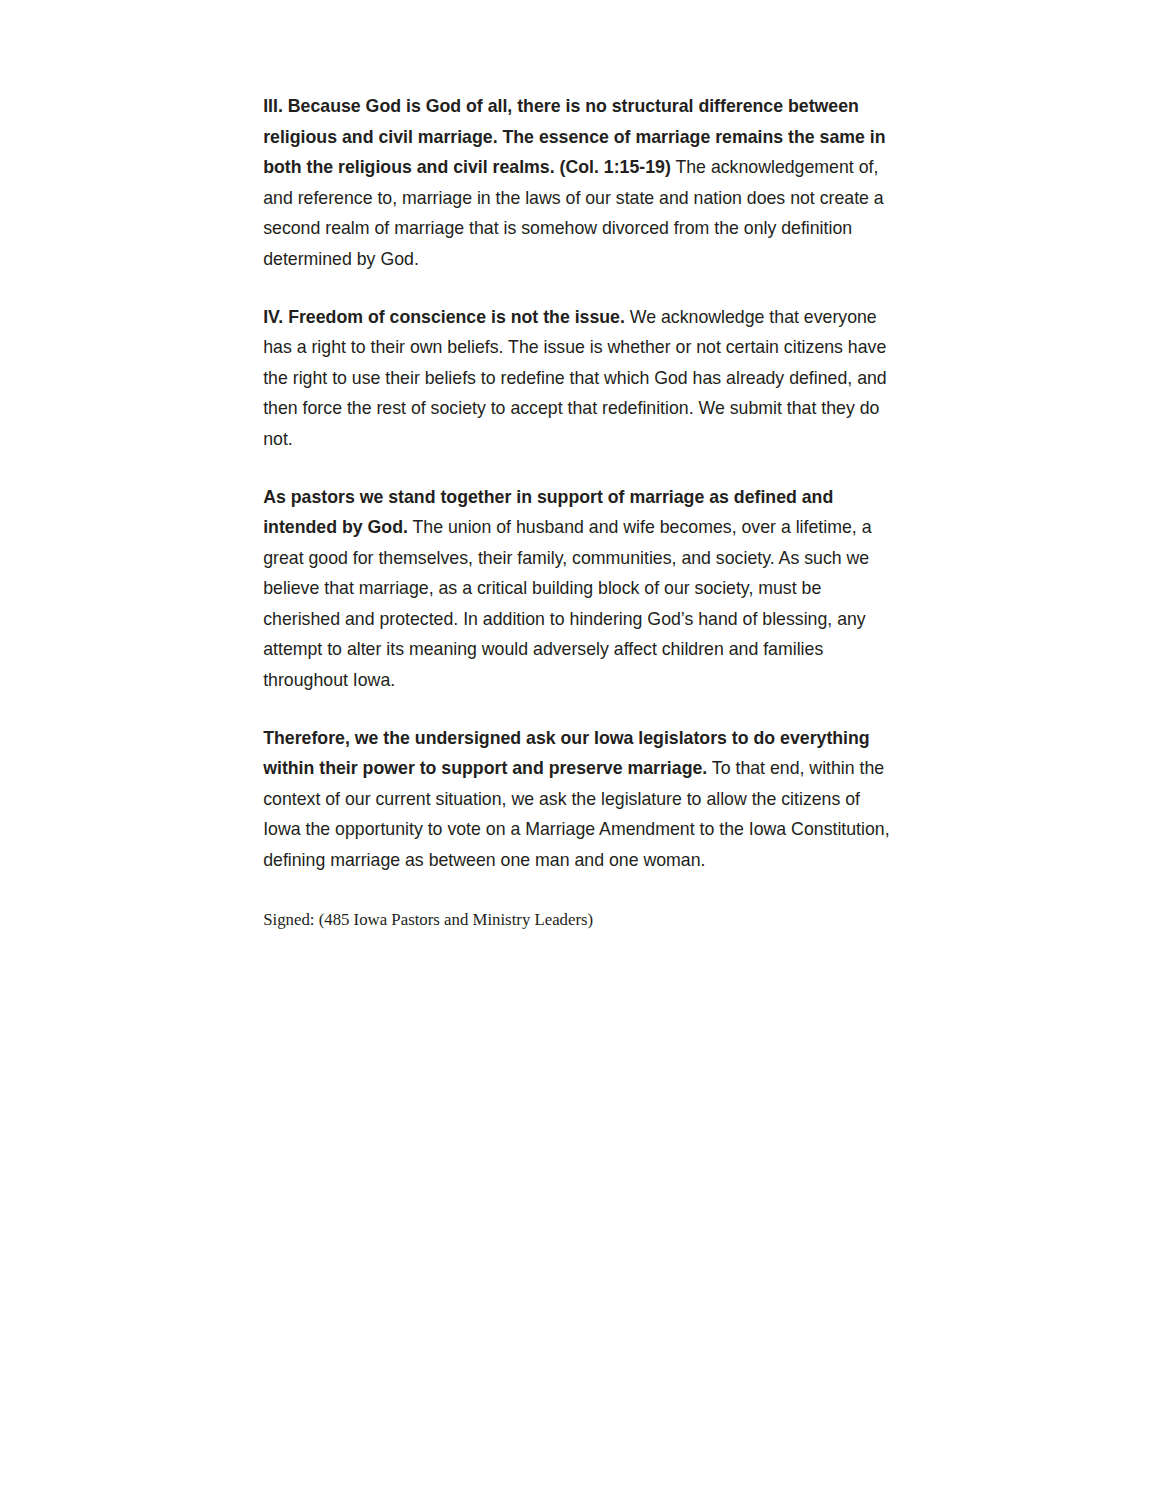III. Because God is God of all, there is no structural difference between religious and civil marriage. The essence of marriage remains the same in both the religious and civil realms. (Col. 1:15-19) The acknowledgement of, and reference to, marriage in the laws of our state and nation does not create a second realm of marriage that is somehow divorced from the only definition determined by God.
IV. Freedom of conscience is not the issue. We acknowledge that everyone has a right to their own beliefs. The issue is whether or not certain citizens have the right to use their beliefs to redefine that which God has already defined, and then force the rest of society to accept that redefinition. We submit that they do not.
As pastors we stand together in support of marriage as defined and intended by God. The union of husband and wife becomes, over a lifetime, a great good for themselves, their family, communities, and society. As such we believe that marriage, as a critical building block of our society, must be cherished and protected. In addition to hindering God’s hand of blessing, any attempt to alter its meaning would adversely affect children and families throughout Iowa.
Therefore, we the undersigned ask our Iowa legislators to do everything within their power to support and preserve marriage. To that end, within the context of our current situation, we ask the legislature to allow the citizens of Iowa the opportunity to vote on a Marriage Amendment to the Iowa Constitution, defining marriage as between one man and one woman.
Signed: (485 Iowa Pastors and Ministry Leaders)